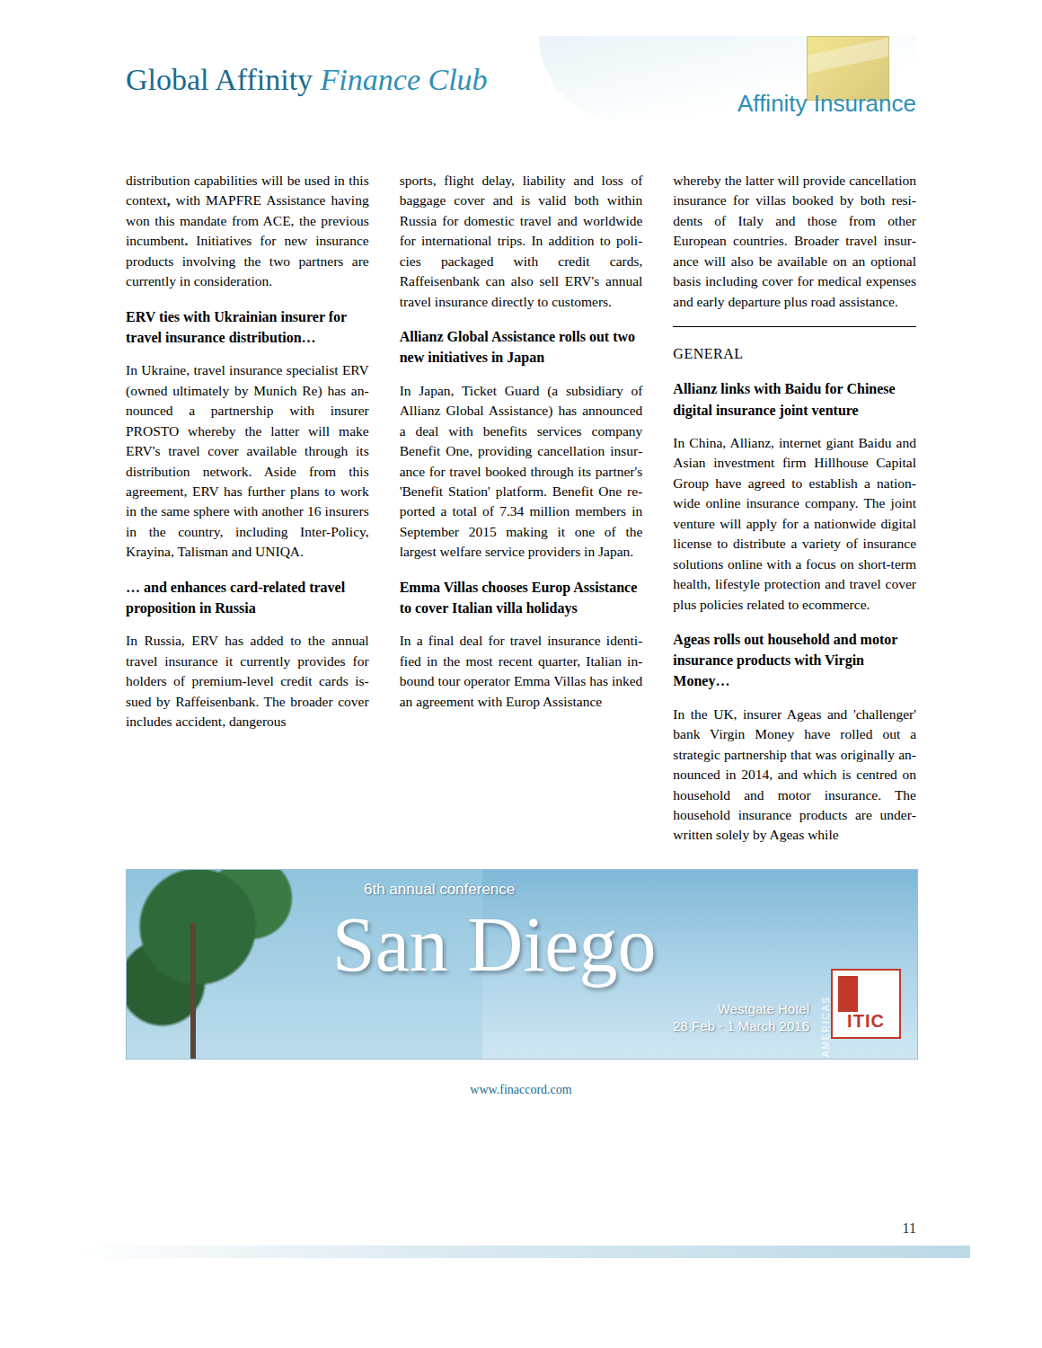Global Affinity Finance Club
Affinity Insurance
distribution capabilities will be used in this context, with MAPFRE Assistance having won this mandate from ACE, the previous incumbent. Initiatives for new insurance products involving the two partners are currently in consideration.
ERV ties with Ukrainian insurer for travel insurance distribution…
In Ukraine, travel insurance specialist ERV (owned ultimately by Munich Re) has announced a partnership with insurer PROSTO whereby the latter will make ERV's travel cover available through its distribution network. Aside from this agreement, ERV has further plans to work in the same sphere with another 16 insurers in the country, including Inter-Policy, Krayina, Talisman and UNIQA.
… and enhances card-related travel proposition in Russia
In Russia, ERV has added to the annual travel insurance it currently provides for holders of premium-level credit cards issued by Raffeisenbank. The broader cover includes accident, dangerous
sports, flight delay, liability and loss of baggage cover and is valid both within Russia for domestic travel and worldwide for international trips. In addition to policies packaged with credit cards, Raffeisenbank can also sell ERV's annual travel insurance directly to customers.
Allianz Global Assistance rolls out two new initiatives in Japan
In Japan, Ticket Guard (a subsidiary of Allianz Global Assistance) has announced a deal with benefits services company Benefit One, providing cancellation insurance for travel booked through its partner's 'Benefit Station' platform. Benefit One reported a total of 7.34 million members in September 2015 making it one of the largest welfare service providers in Japan.
Emma Villas chooses Europ Assistance to cover Italian villa holidays
In a final deal for travel insurance identified in the most recent quarter, Italian inbound tour operator Emma Villas has inked an agreement with Europ Assistance
whereby the latter will provide cancellation insurance for villas booked by both residents of Italy and those from other European countries. Broader travel insurance will also be available on an optional basis including cover for medical expenses and early departure plus road assistance.
GENERAL
Allianz links with Baidu for Chinese digital insurance joint venture
In China, Allianz, internet giant Baidu and Asian investment firm Hillhouse Capital Group have agreed to establish a nationwide online insurance company. The joint venture will apply for a nationwide digital license to distribute a variety of insurance solutions online with a focus on short-term health, lifestyle protection and travel cover plus policies related to ecommerce.
Ageas rolls out household and motor insurance products with Virgin Money…
In the UK, insurer Ageas and 'challenger' bank Virgin Money have rolled out a strategic partnership that was originally announced in 2014, and which is centred on household and motor insurance. The household insurance products are underwritten solely by Ageas while
6th annual conference
San Diego
AMERICAS
Westgate Hotel
28 Feb - 1 March 2016
ITIC
www.finaccord.com
11